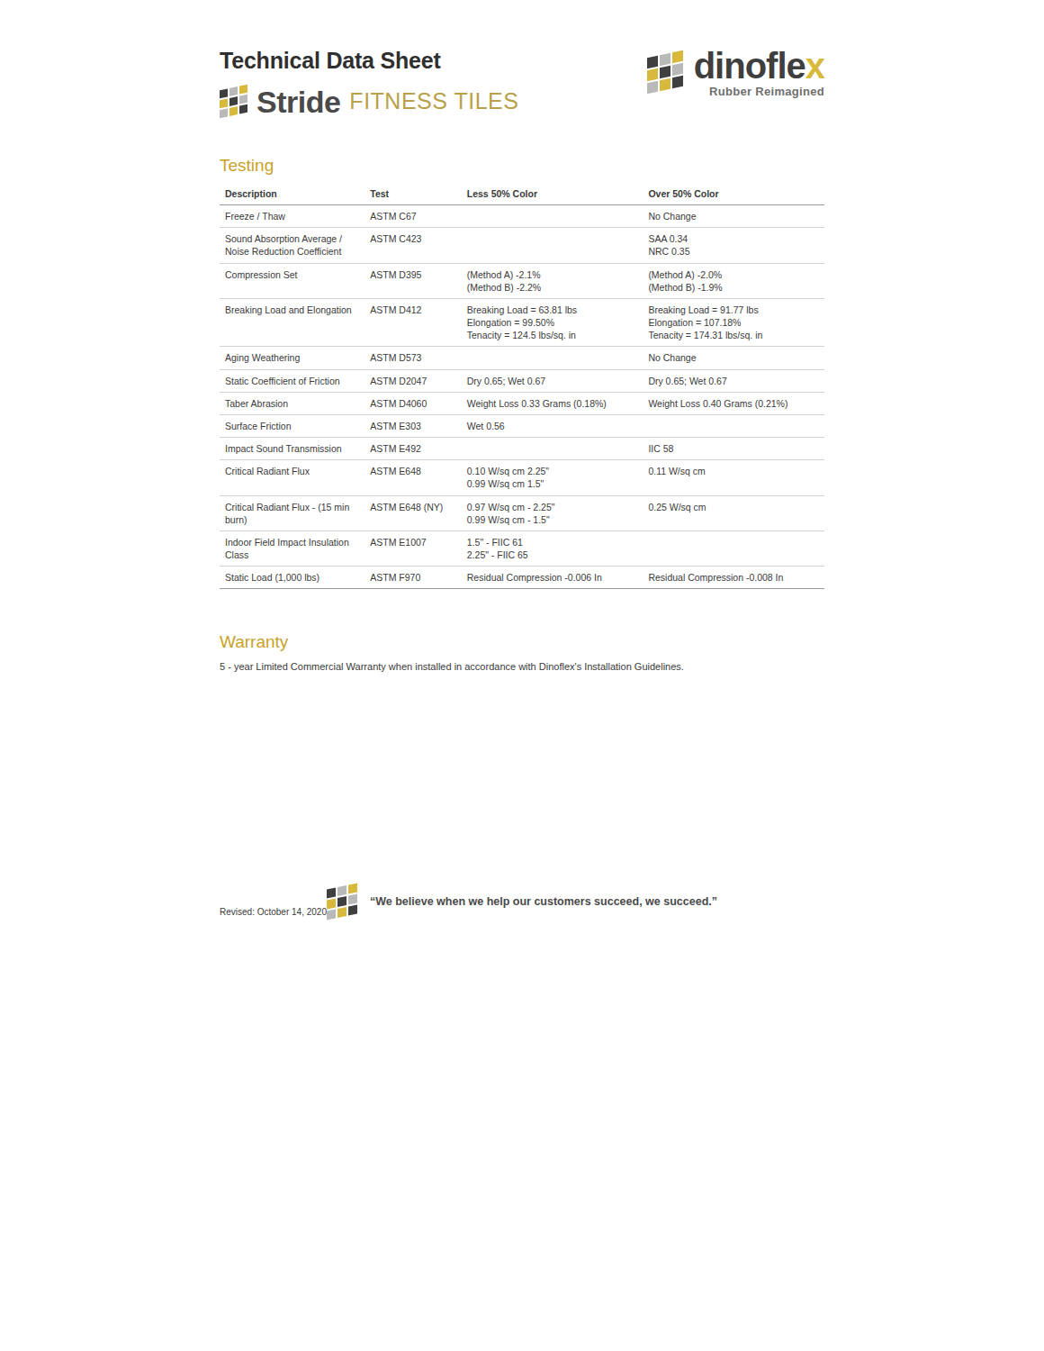Technical Data Sheet
Stride FITNESS TILES
dinoflex
Rubber Reimagined
Testing
| Description | Test | Less 50% Color | Over 50% Color |
| --- | --- | --- | --- |
| Freeze / Thaw | ASTM C67 | | No Change |
| Sound Absorption Average / Noise Reduction Coefficient | ASTM C423 | | SAA 0.34 NRC 0.35 |
| Compression Set | ASTM D395 | (Method A) -2.1% (Method B) -2.2% | (Method A) -2.0% (Method B) -1.9% |
| Breaking Load and Elongation | ASTM D412 | Breaking Load = 63.81 lbs Elongation = 99.50% Tenacity = 124.5 lbs/sq. in | Breaking Load = 91.77 lbs Elongation = 107.18% Tenacity = 174.31 lbs/sq. in |
| Aging Weathering | ASTM D573 | | No Change |
| Static Coefficient of Friction | ASTM D2047 | Dry 0.65; Wet 0.67 | Dry 0.65; Wet 0.67 |
| Taber Abrasion | ASTM D4060 | Weight Loss 0.33 Grams (0.18%) | Weight Loss 0.40 Grams (0.21%) |
| Surface Friction | ASTM E303 | Wet 0.56 | |
| Impact Sound Transmission | ASTM E492 | | IIC 58 |
| Critical Radiant Flux | ASTM E648 | 0.10 W/sq cm 2.25" 0.99 W/sq cm 1.5" | 0.11 W/sq cm |
| Critical Radiant Flux - (15 min burn) | ASTM E648 (NY) | 0.97 W/sq cm - 2.25" 0.99 W/sq cm - 1.5" | 0.25 W/sq cm |
| Indoor Field Impact Insulation Class | ASTM E1007 | 1.5" - FIIC 61 2.25" - FIIC 65 | |
| Static Load (1,000 lbs) | ASTM F970 | Residual Compression -0.006 In | Residual Compression -0.008 In |
Warranty
5 - year Limited Commercial Warranty when installed in accordance with Dinoflex's Installation Guidelines.
Revised: October 14, 2020
“We believe when we help our customers succeed, we succeed.”